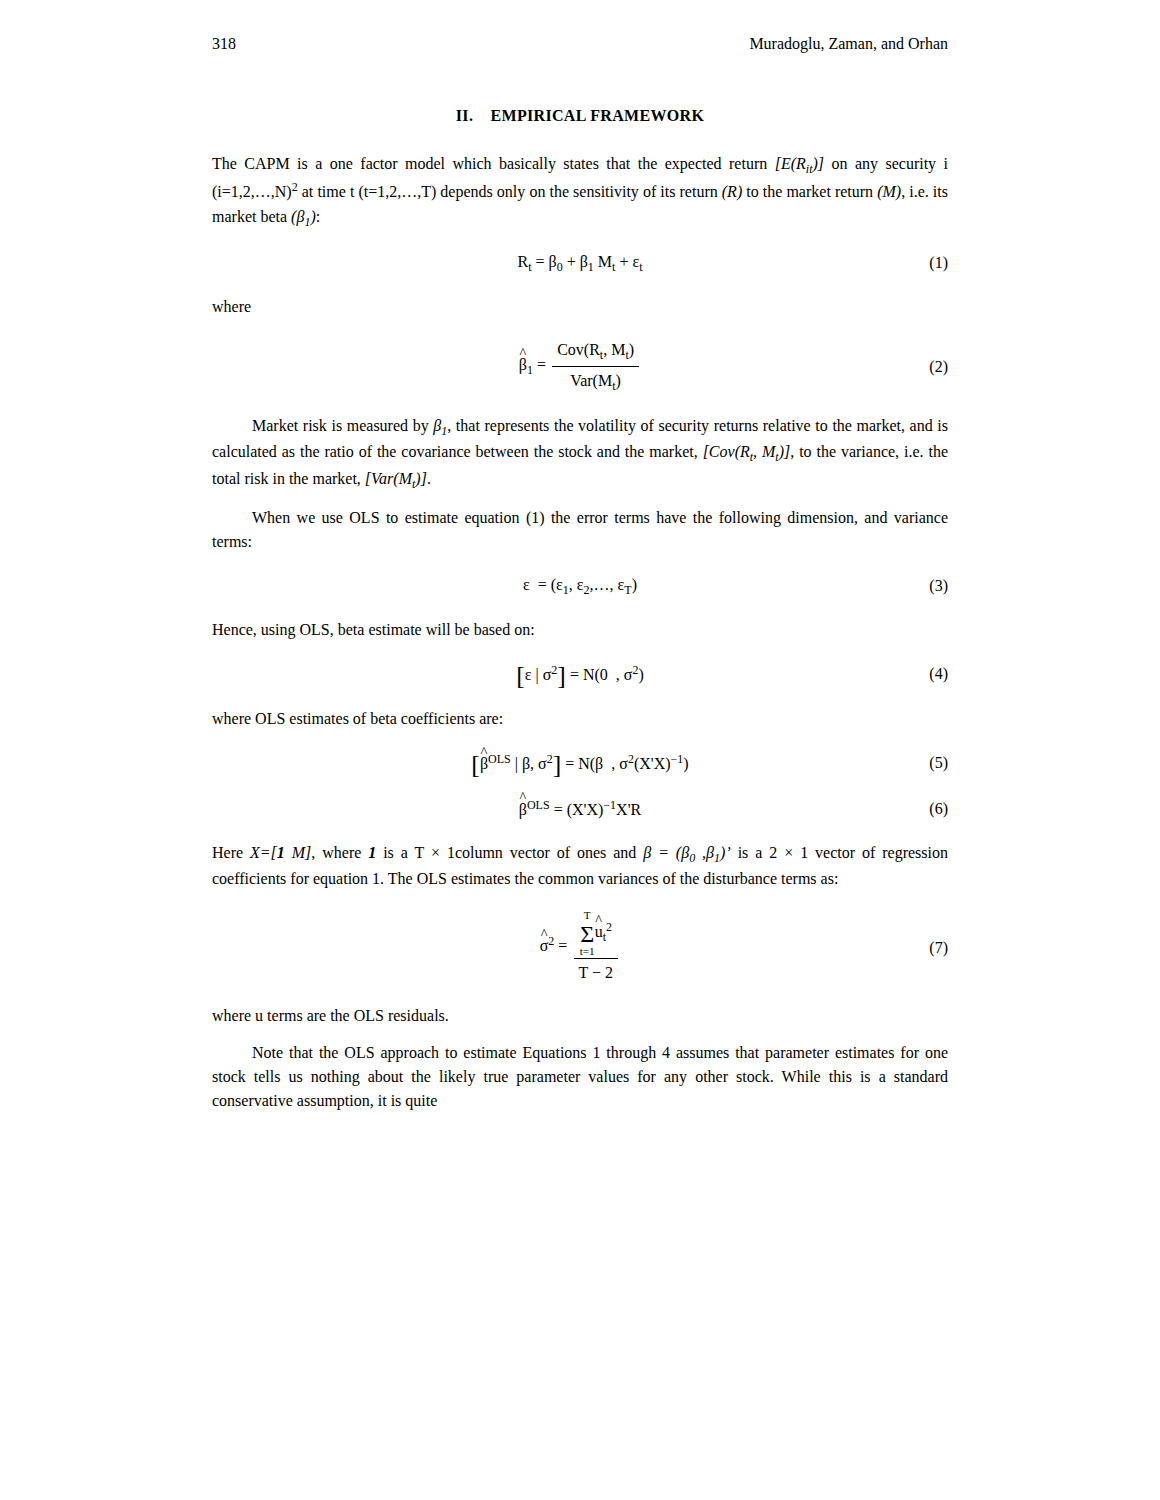318 Muradoglu, Zaman, and Orhan
II. EMPIRICAL FRAMEWORK
The CAPM is a one factor model which basically states that the expected return [E(Rit)] on any security i (i=1,2,…,N)2 at time t (t=1,2,…,T) depends only on the sensitivity of its return (R) to the market return (M), i.e. its market beta (β1):
Rt = β0 + β1 Mt + εt
(1)
where
β 1 = Cov(Rt, Mt) Var(Mt)
(2)
Market risk is measured by β1, that represents the volatility of security returns relative to the market, and is calculated as the ratio of the covariance between the stock and the market, [Cov(Rt, Mt)], to the variance, i.e. the total risk in the market, [Var(Mt)].
When we use OLS to estimate equation (1) the error terms have the following dimension, and variance terms:
ε = (ε1, ε2,…, εT)
(3)
Hence, using OLS, beta estimate will be based on:
[ε | σ2] = N(0 , σ2)
(4)
where OLS estimates of beta coefficients are:
[βOLS | β, σ2] = N(β , σ2(X'X)−1)
(5)
βOLS = (X'X)−1 X'R
(6)
Here X=[1 M], where 1 is a T × 1column vector of ones and β = (β0 ,β1)’ is a 2 × 1 vector of regression coefficients for equation 1. The OLS estimates the common variances of the disturbance terms as:
σ 2 = TΣt=1 ut 2 T − 2
(7)
where u terms are the OLS residuals.
Note that the OLS approach to estimate Equations 1 through 4 assumes that parameter estimates for one stock tells us nothing about the likely true parameter values for any other stock. While this is a standard conservative assumption, it is quite